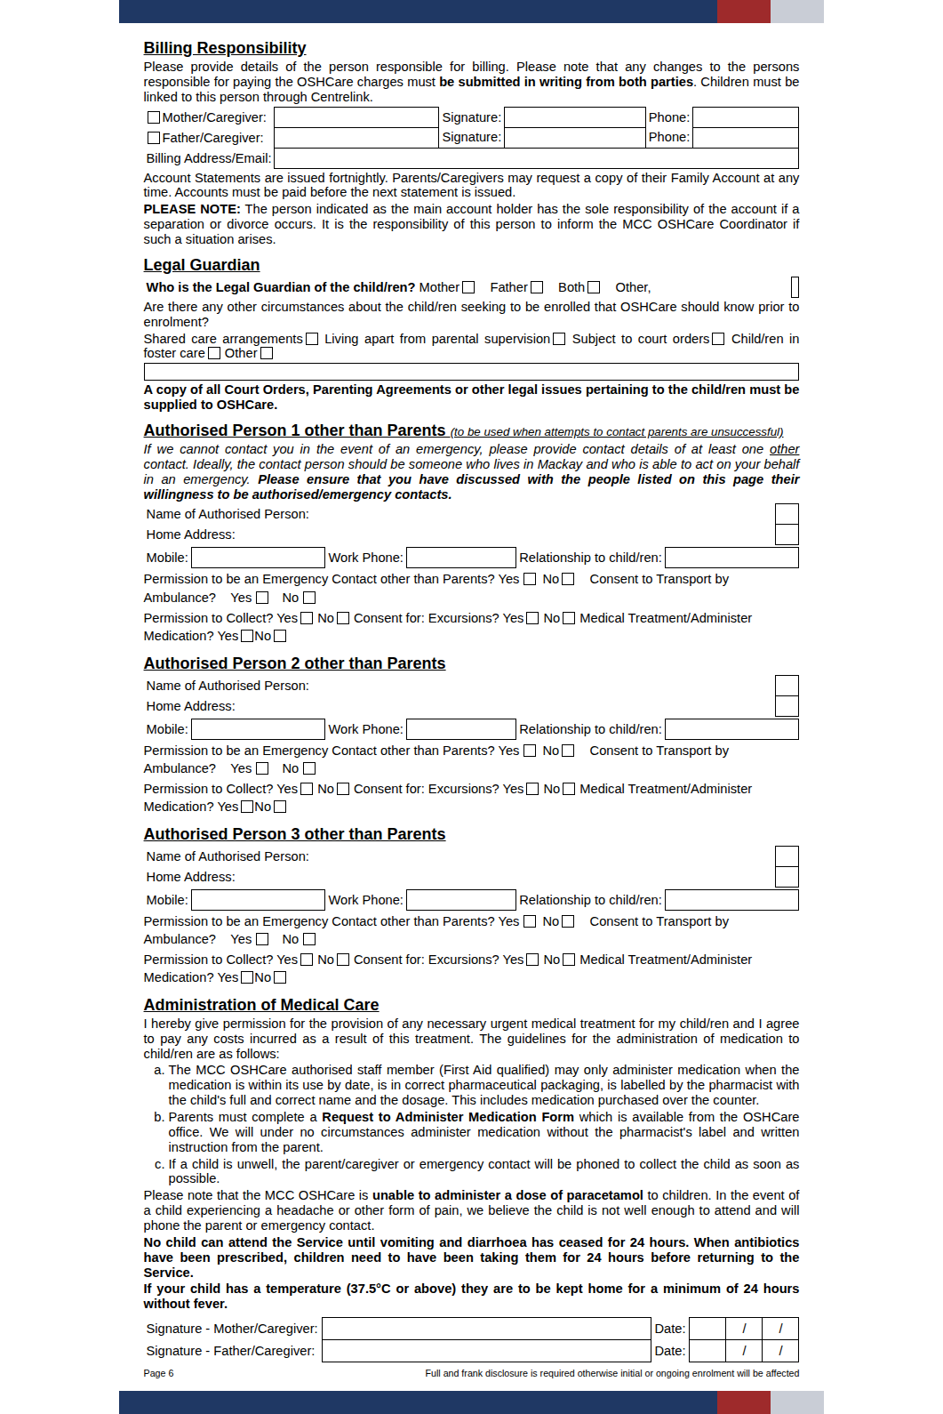Billing Responsibility
Please provide details of the person responsible for billing. Please note that any changes to the persons responsible for paying the OSHCare charges must be submitted in writing from both parties. Children must be linked to this person through Centrelink.
| Mother/Caregiver: | | Signature: | | Phone: | |
| Father/Caregiver: | | Signature: | | Phone: | |
| Billing Address/Email: | |
Account Statements are issued fortnightly. Parents/Caregivers may request a copy of their Family Account at any time. Accounts must be paid before the next statement is issued.
PLEASE NOTE: The person indicated as the main account holder has the sole responsibility of the account if a separation or divorce occurs. It is the responsibility of this person to inform the MCC OSHCare Coordinator if such a situation arises.
Legal Guardian
| Who is the Legal Guardian of the child/ren? Mother Father Both Other, | |
Are there any other circumstances about the child/ren seeking to be enrolled that OSHCare should know prior to enrolment?
Shared care arrangements Living apart from parental supervision Subject to court orders Child/ren in foster care Other
A copy of all Court Orders, Parenting Agreements or other legal issues pertaining to the child/ren must be supplied to OSHCare.
Authorised Person 1 other than Parents (to be used when attempts to contact parents are unsuccessful)
If we cannot contact you in the event of an emergency, please provide contact details of at least one other contact. Ideally, the contact person should be someone who lives in Mackay and who is able to act on your behalf in an emergency. Please ensure that you have discussed with the people listed on this page their willingness to be authorised/emergency contacts.
| Name of Authorised Person: | |
| Home Address: | |
| Mobile: | | Work Phone: | | Relationship to child/ren: | |
Permission to be an Emergency Contact other than Parents? Yes No Consent to Transport by Ambulance? Yes No
Permission to Collect? Yes No Consent for: Excursions? Yes No Medical Treatment/Administer Medication? Yes No
Authorised Person 2 other than Parents
| Name of Authorised Person: | |
| Home Address: | |
| Mobile: | | Work Phone: | | Relationship to child/ren: | |
Permission to be an Emergency Contact other than Parents? Yes No Consent to Transport by Ambulance? Yes No
Permission to Collect? Yes No Consent for: Excursions? Yes No Medical Treatment/Administer Medication? Yes No
Authorised Person 3 other than Parents
| Name of Authorised Person: | |
| Home Address: | |
| Mobile: | | Work Phone: | | Relationship to child/ren: | |
Permission to be an Emergency Contact other than Parents? Yes No Consent to Transport by Ambulance? Yes No
Permission to Collect? Yes No Consent for: Excursions? Yes No Medical Treatment/Administer Medication? Yes No
Administration of Medical Care
I hereby give permission for the provision of any necessary urgent medical treatment for my child/ren and I agree to pay any costs incurred as a result of this treatment. The guidelines for the administration of medication to child/ren are as follows:
The MCC OSHCare authorised staff member (First Aid qualified) may only administer medication when the medication is within its use by date, is in correct pharmaceutical packaging, is labelled by the pharmacist with the child's full and correct name and the dosage. This includes medication purchased over the counter.
Parents must complete a Request to Administer Medication Form which is available from the OSHCare office. We will under no circumstances administer medication without the pharmacist's label and written instruction from the parent.
If a child is unwell, the parent/caregiver or emergency contact will be phoned to collect the child as soon as possible.
Please note that the MCC OSHCare is unable to administer a dose of paracetamol to children. In the event of a child experiencing a headache or other form of pain, we believe the child is not well enough to attend and will phone the parent or emergency contact.
No child can attend the Service until vomiting and diarrhoea has ceased for 24 hours. When antibiotics have been prescribed, children need to have been taking them for 24 hours before returning to the Service.
If your child has a temperature (37.5°C or above) they are to be kept home for a minimum of 24 hours without fever.
| Signature - Mother/Caregiver: | | Date: | | / | / |
| Signature - Father/Caregiver: | | Date: | | / | / |
Page 6
Full and frank disclosure is required otherwise initial or ongoing enrolment will be affected